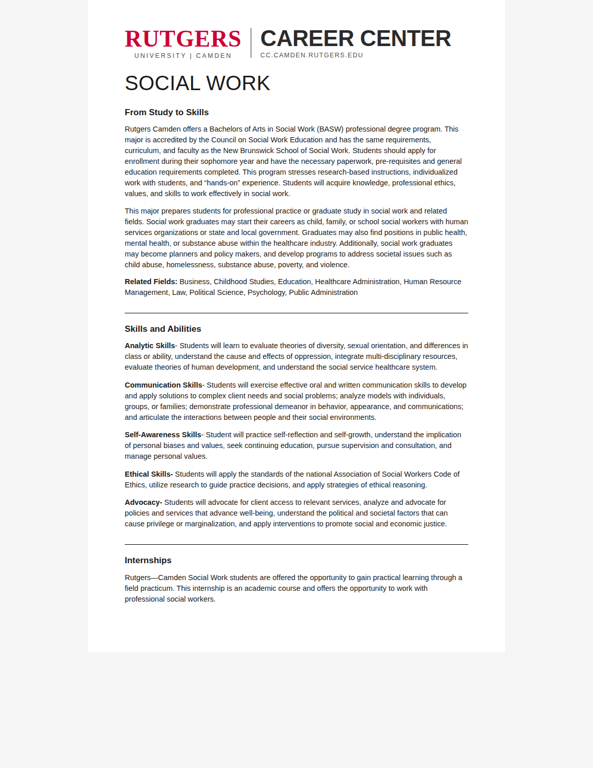RUTGERS UNIVERSITY | CAMDEN
CAREER CENTER CC.CAMDEN.RUTGERS.EDU
SOCIAL WORK
From Study to Skills
Rutgers Camden offers a Bachelors of Arts in Social Work (BASW) professional degree program. This major is accredited by the Council on Social Work Education and has the same requirements, curriculum, and faculty as the New Brunswick School of Social Work. Students should apply for enrollment during their sophomore year and have the necessary paperwork, pre-requisites and general education requirements completed. This program stresses research-based instructions, individualized work with students, and “hands-on” experience. Students will acquire knowledge, professional ethics, values, and skills to work effectively in social work.
This major prepares students for professional practice or graduate study in social work and related fields. Social work graduates may start their careers as child, family, or school social workers with human services organizations or state and local government. Graduates may also find positions in public health, mental health, or substance abuse within the healthcare industry. Additionally, social work graduates may become planners and policy makers, and develop programs to address societal issues such as child abuse, homelessness, substance abuse, poverty, and violence.
Related Fields: Business, Childhood Studies, Education, Healthcare Administration, Human Resource Management, Law, Political Science, Psychology, Public Administration
Skills and Abilities
Analytic Skills- Students will learn to evaluate theories of diversity, sexual orientation, and differences in class or ability, understand the cause and effects of oppression, integrate multi-disciplinary resources, evaluate theories of human development, and understand the social service healthcare system.
Communication Skills- Students will exercise effective oral and written communication skills to develop and apply solutions to complex client needs and social problems; analyze models with individuals, groups, or families; demonstrate professional demeanor in behavior, appearance, and communications; and articulate the interactions between people and their social environments.
Self-Awareness Skills- Student will practice self-reflection and self-growth, understand the implication of personal biases and values, seek continuing education, pursue supervision and consultation, and manage personal values.
Ethical Skills- Students will apply the standards of the national Association of Social Workers Code of Ethics, utilize research to guide practice decisions, and apply strategies of ethical reasoning.
Advocacy- Students will advocate for client access to relevant services, analyze and advocate for policies and services that advance well-being, understand the political and societal factors that can cause privilege or marginalization, and apply interventions to promote social and economic justice.
Internships
Rutgers—Camden Social Work students are offered the opportunity to gain practical learning through a field practicum. This internship is an academic course and offers the opportunity to work with professional social workers.